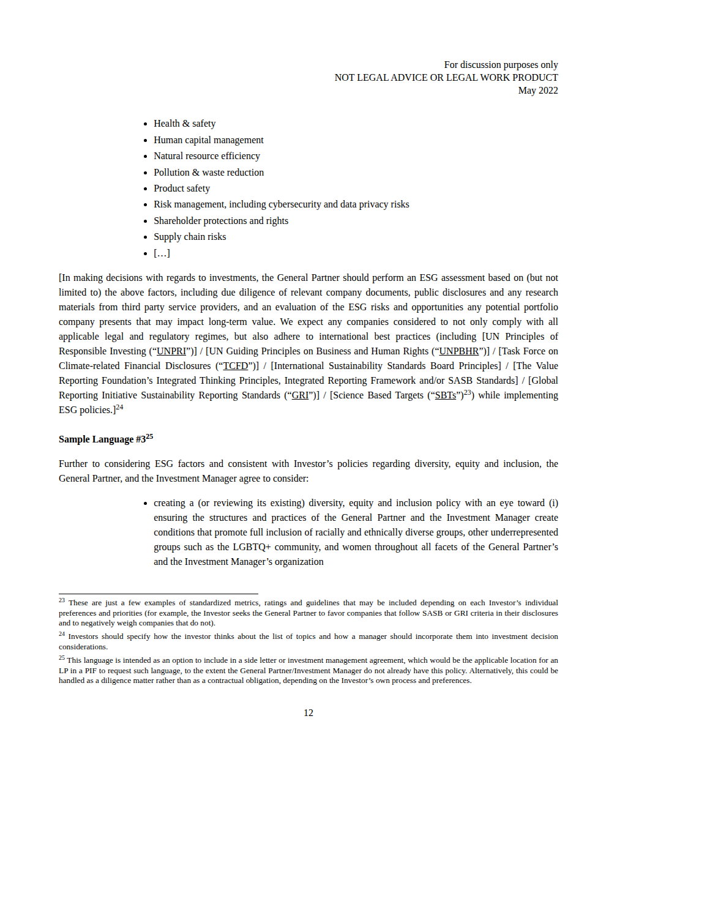For discussion purposes only
NOT LEGAL ADVICE OR LEGAL WORK PRODUCT
May 2022
Health & safety
Human capital management
Natural resource efficiency
Pollution & waste reduction
Product safety
Risk management, including cybersecurity and data privacy risks
Shareholder protections and rights
Supply chain risks
[…]
[In making decisions with regards to investments, the General Partner should perform an ESG assessment based on (but not limited to) the above factors, including due diligence of relevant company documents, public disclosures and any research materials from third party service providers, and an evaluation of the ESG risks and opportunities any potential portfolio company presents that may impact long-term value. We expect any companies considered to not only comply with all applicable legal and regulatory regimes, but also adhere to international best practices (including [UN Principles of Responsible Investing (“UNPRI”)] / [UN Guiding Principles on Business and Human Rights (“UNPBHR”)] / [Task Force on Climate-related Financial Disclosures (“TCFD”)] / [International Sustainability Standards Board Principles] / [The Value Reporting Foundation’s Integrated Thinking Principles, Integrated Reporting Framework and/or SASB Standards] / [Global Reporting Initiative Sustainability Reporting Standards (“GRI”)] / [Science Based Targets (“SBTs”)23) while implementing ESG policies.]24
Sample Language #325
Further to considering ESG factors and consistent with Investor’s policies regarding diversity, equity and inclusion, the General Partner, and the Investment Manager agree to consider:
creating a (or reviewing its existing) diversity, equity and inclusion policy with an eye toward (i) ensuring the structures and practices of the General Partner and the Investment Manager create conditions that promote full inclusion of racially and ethnically diverse groups, other underrepresented groups such as the LGBTQ+ community, and women throughout all facets of the General Partner’s and the Investment Manager’s organization
23 These are just a few examples of standardized metrics, ratings and guidelines that may be included depending on each Investor’s individual preferences and priorities (for example, the Investor seeks the General Partner to favor companies that follow SASB or GRI criteria in their disclosures and to negatively weigh companies that do not).
24 Investors should specify how the investor thinks about the list of topics and how a manager should incorporate them into investment decision considerations.
25 This language is intended as an option to include in a side letter or investment management agreement, which would be the applicable location for an LP in a PIF to request such language, to the extent the General Partner/Investment Manager do not already have this policy. Alternatively, this could be handled as a diligence matter rather than as a contractual obligation, depending on the Investor’s own process and preferences.
12